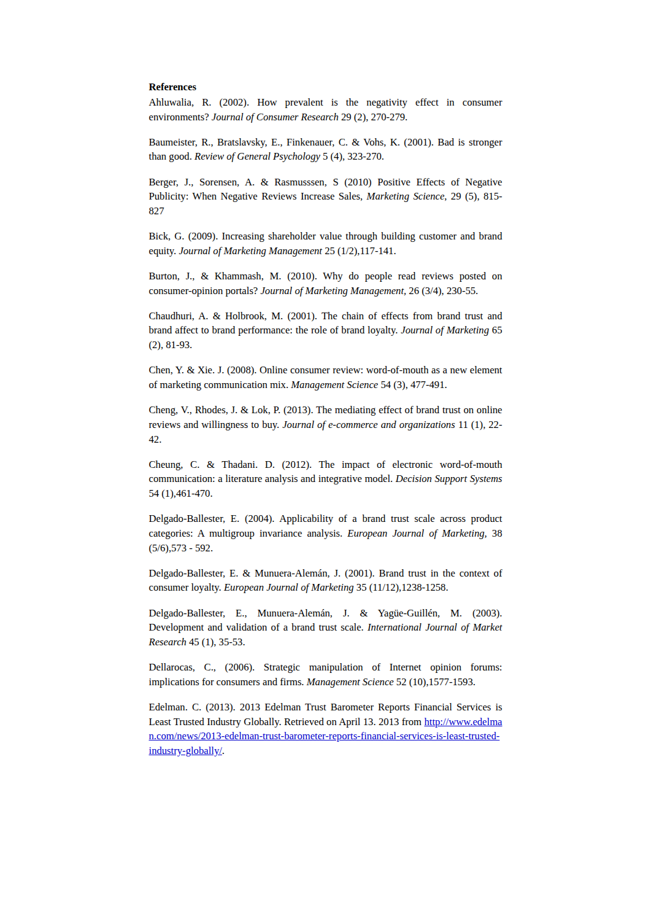References
Ahluwalia, R. (2002). How prevalent is the negativity effect in consumer environments? Journal of Consumer Research 29 (2), 270-279.
Baumeister, R., Bratslavsky, E., Finkenauer, C. & Vohs, K. (2001). Bad is stronger than good. Review of General Psychology 5 (4), 323-270.
Berger, J., Sorensen, A. & Rasmusssen, S (2010) Positive Effects of Negative Publicity: When Negative Reviews Increase Sales, Marketing Science, 29 (5), 815-827
Bick, G. (2009). Increasing shareholder value through building customer and brand equity. Journal of Marketing Management 25 (1/2),117-141.
Burton, J., & Khammash, M. (2010). Why do people read reviews posted on consumer-opinion portals? Journal of Marketing Management, 26 (3/4), 230-55.
Chaudhuri, A. & Holbrook, M. (2001). The chain of effects from brand trust and brand affect to brand performance: the role of brand loyalty. Journal of Marketing 65 (2), 81-93.
Chen, Y. & Xie. J. (2008). Online consumer review: word-of-mouth as a new element of marketing communication mix. Management Science 54 (3), 477-491.
Cheng, V., Rhodes, J. & Lok, P. (2013). The mediating effect of brand trust on online reviews and willingness to buy. Journal of e-commerce and organizations 11 (1), 22-42.
Cheung, C. & Thadani. D. (2012). The impact of electronic word-of-mouth communication: a literature analysis and integrative model. Decision Support Systems 54 (1),461-470.
Delgado-Ballester, E. (2004). Applicability of a brand trust scale across product categories: A multigroup invariance analysis. European Journal of Marketing, 38 (5/6),573 - 592.
Delgado-Ballester, E. & Munuera-Alemán, J. (2001). Brand trust in the context of consumer loyalty. European Journal of Marketing 35 (11/12),1238-1258.
Delgado-Ballester, E., Munuera-Alemán, J. & Yagüe-Guillén, M. (2003). Development and validation of a brand trust scale. International Journal of Market Research 45 (1), 35-53.
Dellarocas, C., (2006). Strategic manipulation of Internet opinion forums: implications for consumers and firms. Management Science 52 (10),1577-1593.
Edelman. C. (2013). 2013 Edelman Trust Barometer Reports Financial Services is Least Trusted Industry Globally. Retrieved on April 13. 2013 from http://www.edelman.com/news/2013-edelman-trust-barometer-reports-financial-services-is-least-trusted-industry-globally/.